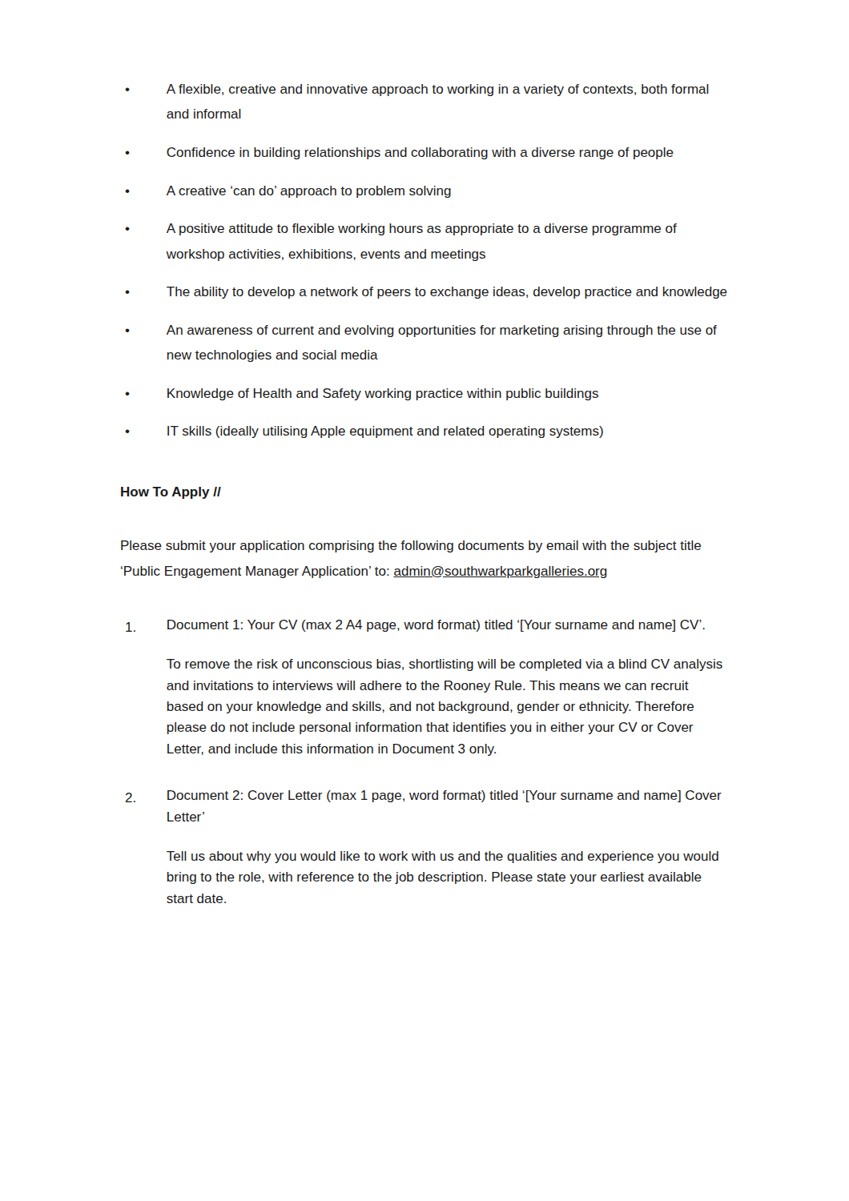A flexible, creative and innovative approach to working in a variety of contexts, both formal and informal
Confidence in building relationships and collaborating with a diverse range of people
A creative ‘can do’ approach to problem solving
A positive attitude to flexible working hours as appropriate to a diverse programme of workshop activities, exhibitions, events and meetings
The ability to develop a network of peers to exchange ideas, develop practice and knowledge
An awareness of current and evolving opportunities for marketing arising through the use of new technologies and social media
Knowledge of Health and Safety working practice within public buildings
IT skills (ideally utilising Apple equipment and related operating systems)
How To Apply //
Please submit your application comprising the following documents by email with the subject title ‘Public Engagement Manager Application’ to: admin@southwarkparkgalleries.org
Document 1: Your CV (max 2 A4 page, word format) titled ‘[Your surname and name] CV’.
To remove the risk of unconscious bias, shortlisting will be completed via a blind CV analysis and invitations to interviews will adhere to the Rooney Rule. This means we can recruit based on your knowledge and skills, and not background, gender or ethnicity. Therefore please do not include personal information that identifies you in either your CV or Cover Letter, and include this information in Document 3 only.
Document 2: Cover Letter (max 1 page, word format) titled ‘[Your surname and name] Cover Letter’
Tell us about why you would like to work with us and the qualities and experience you would bring to the role, with reference to the job description. Please state your earliest available start date.